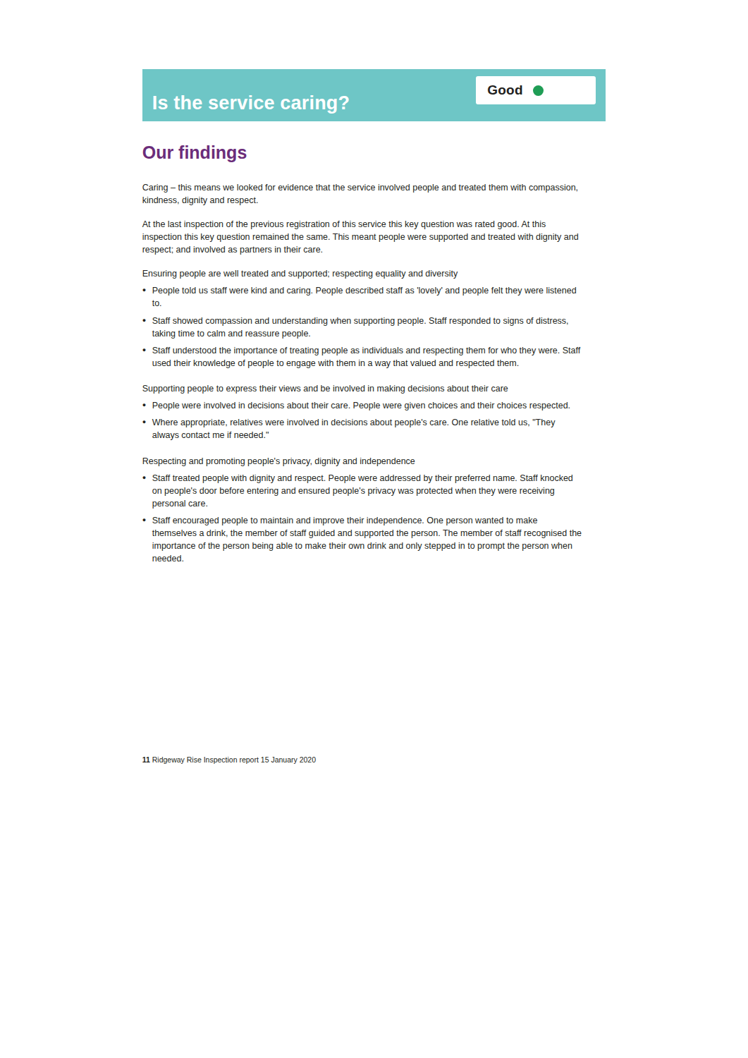Is the service caring?
Good
Our findings
Caring – this means we looked for evidence that the service involved people and treated them with compassion, kindness, dignity and respect.
At the last inspection of the previous registration of this service this key question was rated good. At this inspection this key question remained the same. This meant people were supported and treated with dignity and respect; and involved as partners in their care.
Ensuring people are well treated and supported; respecting equality and diversity
People told us staff were kind and caring. People described staff as 'lovely' and people felt they were listened to.
Staff showed compassion and understanding when supporting people. Staff responded to signs of distress, taking time to calm and reassure people.
Staff understood the importance of treating people as individuals and respecting them for who they were. Staff used their knowledge of people to engage with them in a way that valued and respected them.
Supporting people to express their views and be involved in making decisions about their care
People were involved in decisions about their care. People were given choices and their choices respected.
Where appropriate, relatives were involved in decisions about people's care. One relative told us, "They always contact me if needed."
Respecting and promoting people's privacy, dignity and independence
Staff treated people with dignity and respect. People were addressed by their preferred name. Staff knocked on people's door before entering and ensured people's privacy was protected when they were receiving personal care.
Staff encouraged people to maintain and improve their independence. One person wanted to make themselves a drink, the member of staff guided and supported the person. The member of staff recognised the importance of the person being able to make their own drink and only stepped in to prompt the person when needed.
11 Ridgeway Rise Inspection report 15 January 2020